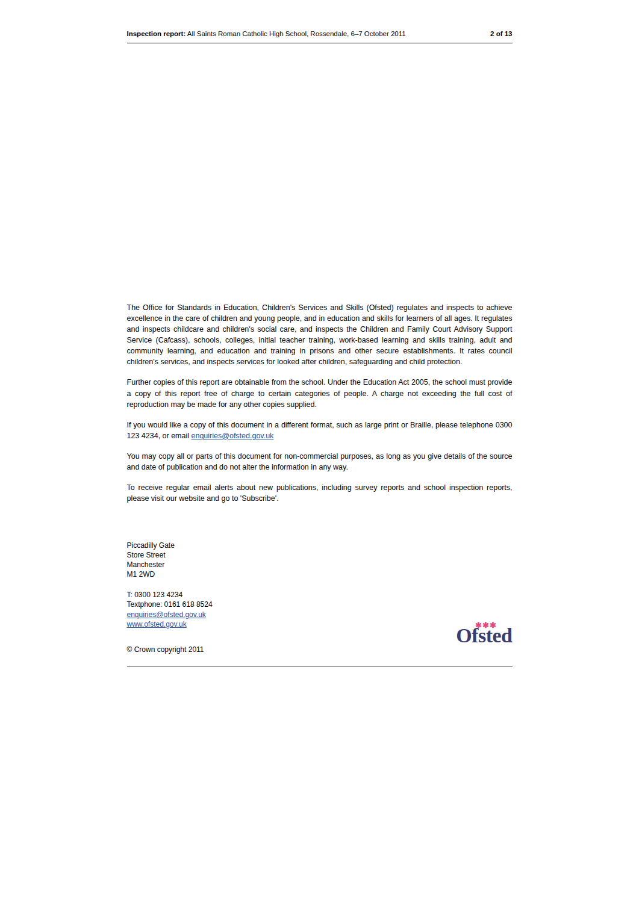Inspection report: All Saints Roman Catholic High School, Rossendale, 6–7 October 2011
2 of 13
The Office for Standards in Education, Children's Services and Skills (Ofsted) regulates and inspects to achieve excellence in the care of children and young people, and in education and skills for learners of all ages. It regulates and inspects childcare and children's social care, and inspects the Children and Family Court Advisory Support Service (Cafcass), schools, colleges, initial teacher training, work-based learning and skills training, adult and community learning, and education and training in prisons and other secure establishments. It rates council children's services, and inspects services for looked after children, safeguarding and child protection.
Further copies of this report are obtainable from the school. Under the Education Act 2005, the school must provide a copy of this report free of charge to certain categories of people. A charge not exceeding the full cost of reproduction may be made for any other copies supplied.
If you would like a copy of this document in a different format, such as large print or Braille, please telephone 0300 123 4234, or email enquiries@ofsted.gov.uk
You may copy all or parts of this document for non-commercial purposes, as long as you give details of the source and date of publication and do not alter the information in any way.
To receive regular email alerts about new publications, including survey reports and school inspection reports, please visit our website and go to 'Subscribe'.
Piccadilly Gate
Store Street
Manchester
M1 2WD
T: 0300 123 4234
Textphone: 0161 618 8524
enquiries@ofsted.gov.uk
www.ofsted.gov.uk
✱✱✱ Ofsted
© Crown copyright 2011